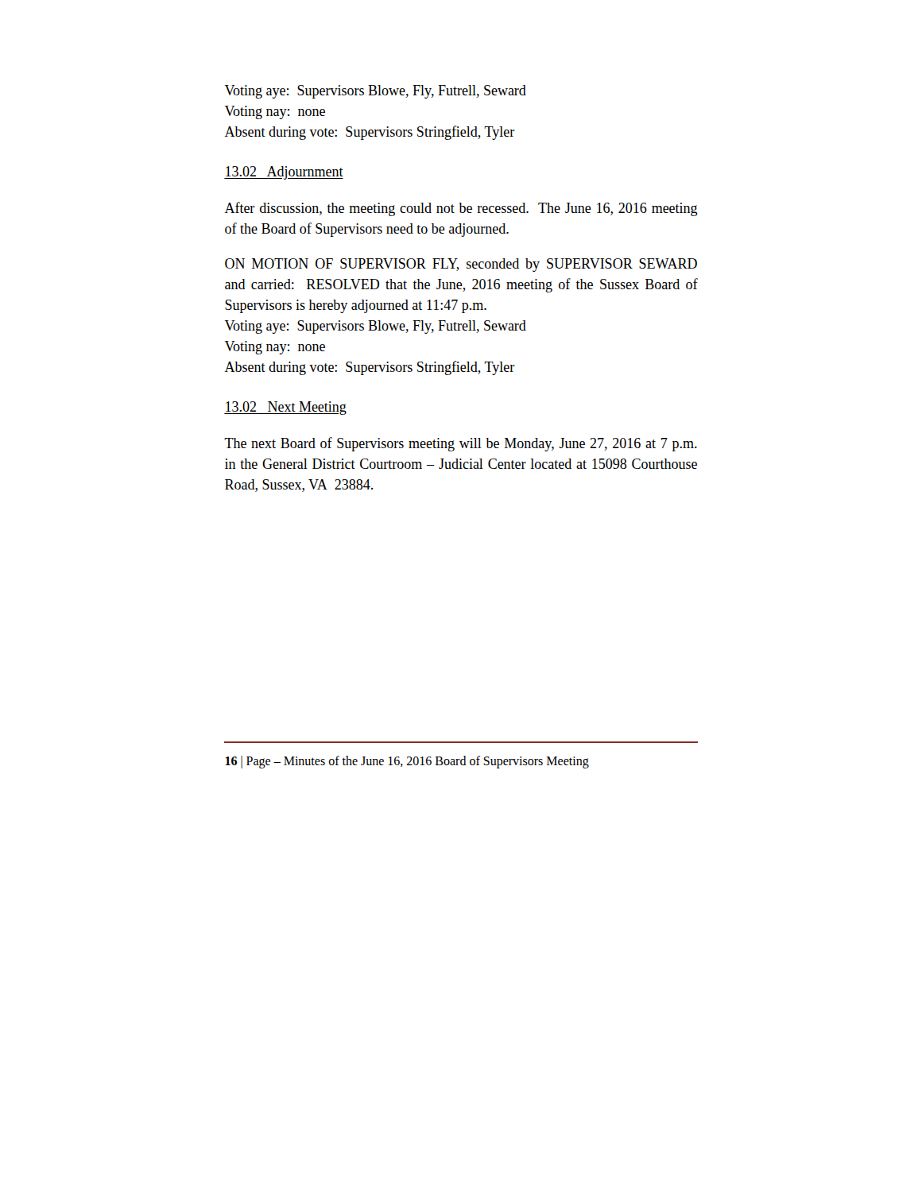Voting aye: Supervisors Blowe, Fly, Futrell, Seward
Voting nay: none
Absent during vote: Supervisors Stringfield, Tyler
13.02 Adjournment
After discussion, the meeting could not be recessed. The June 16, 2016 meeting of the Board of Supervisors need to be adjourned.
ON MOTION OF SUPERVISOR FLY, seconded by SUPERVISOR SEWARD and carried: RESOLVED that the June, 2016 meeting of the Sussex Board of Supervisors is hereby adjourned at 11:47 p.m.
Voting aye: Supervisors Blowe, Fly, Futrell, Seward
Voting nay: none
Absent during vote: Supervisors Stringfield, Tyler
13.02 Next Meeting
The next Board of Supervisors meeting will be Monday, June 27, 2016 at 7 p.m. in the General District Courtroom – Judicial Center located at 15098 Courthouse Road, Sussex, VA 23884.
16 | Page – Minutes of the June 16, 2016 Board of Supervisors Meeting